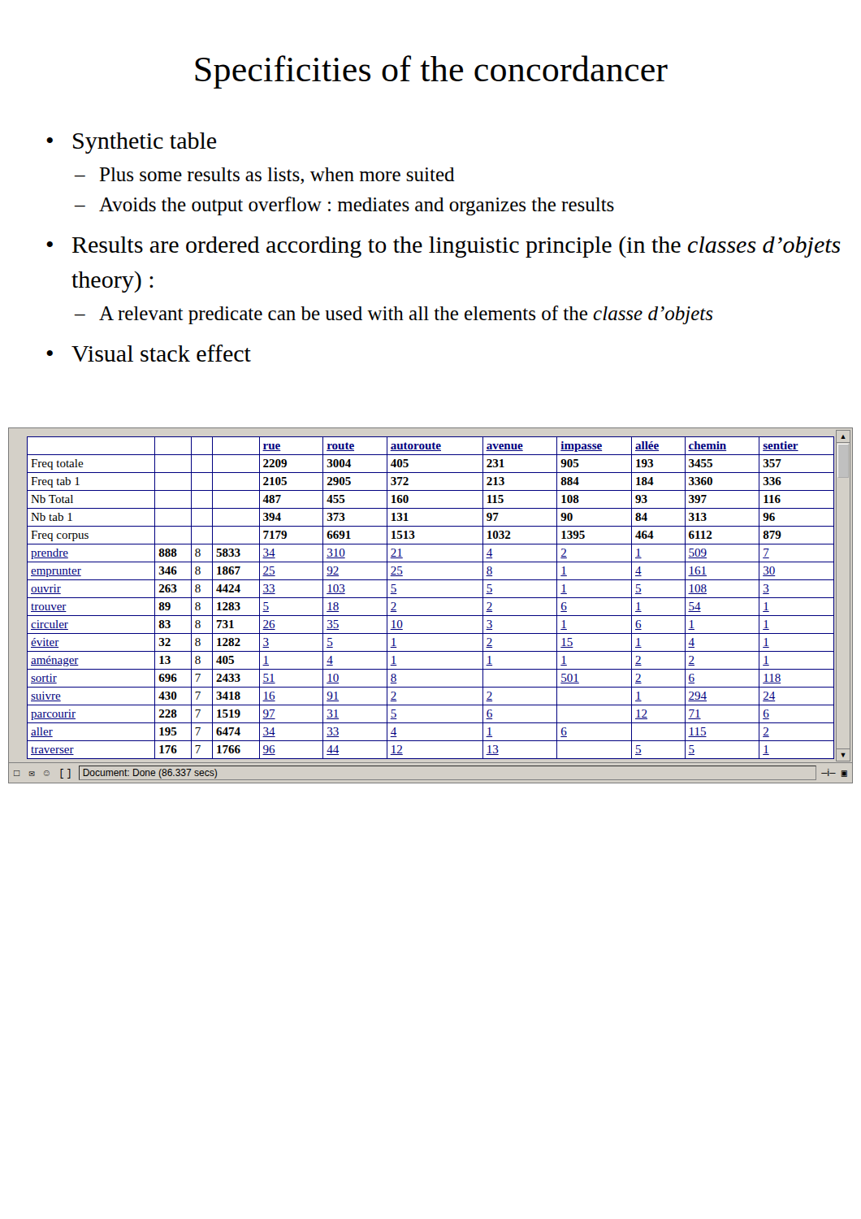Specificities of the concordancer
Synthetic table
Plus some results as lists, when more suited
Avoids the output overflow : mediates and organizes the results
Results are ordered according to the linguistic principle (in the classes d’objets theory) :
A relevant predicate can be used with all the elements of the classe d’objets
Visual stack effect
| | | | | rue | route | autoroute | avenue | impasse | allée | chemin | sentier |
| --- | --- | --- | --- | --- | --- | --- | --- | --- | --- | --- | --- |
| Freq totale | | | | 2209 | 3004 | 405 | 231 | 905 | 193 | 3455 | 357 |
| Freq tab 1 | | | | 2105 | 2905 | 372 | 213 | 884 | 184 | 3360 | 336 |
| Nb Total | | | | 487 | 455 | 160 | 115 | 108 | 93 | 397 | 116 |
| Nb tab 1 | | | | 394 | 373 | 131 | 97 | 90 | 84 | 313 | 96 |
| Freq corpus | | | | 7179 | 6691 | 1513 | 1032 | 1395 | 464 | 6112 | 879 |
| prendre | 888 | 8 | 5833 | 34 | 310 | 21 | 4 | 2 | 1 | 509 | 7 |
| emprunter | 346 | 8 | 1867 | 25 | 92 | 25 | 8 | 1 | 4 | 161 | 30 |
| ouvrir | 263 | 8 | 4424 | 33 | 103 | 5 | 5 | 1 | 5 | 108 | 3 |
| trouver | 89 | 8 | 1283 | 5 | 18 | 2 | 2 | 6 | 1 | 54 | 1 |
| circuler | 83 | 8 | 731 | 26 | 35 | 10 | 3 | 1 | 6 | 1 | 1 |
| éviter | 32 | 8 | 1282 | 3 | 5 | 1 | 2 | 15 | 1 | 4 | 1 |
| aménager | 13 | 8 | 405 | 1 | 4 | 1 | 1 | 1 | 2 | 2 | 1 |
| sortir | 696 | 7 | 2433 | 51 | 10 | 8 | | 501 | 2 | 6 | 118 |
| suivre | 430 | 7 | 3418 | 16 | 91 | 2 | 2 | | 1 | 294 | 24 |
| parcourir | 228 | 7 | 1519 | 97 | 31 | 5 | 6 | | 12 | 71 | 6 |
| aller | 195 | 7 | 6474 | 34 | 33 | 4 | 1 | 6 | | 115 | 2 |
| traverser | 176 | 7 | 1766 | 96 | 44 | 12 | 13 | | 5 | 5 | 1 |
▲
▼
□ ✉ ☺ [] Document: Done (86.337 secs) —ⅰ— ▣